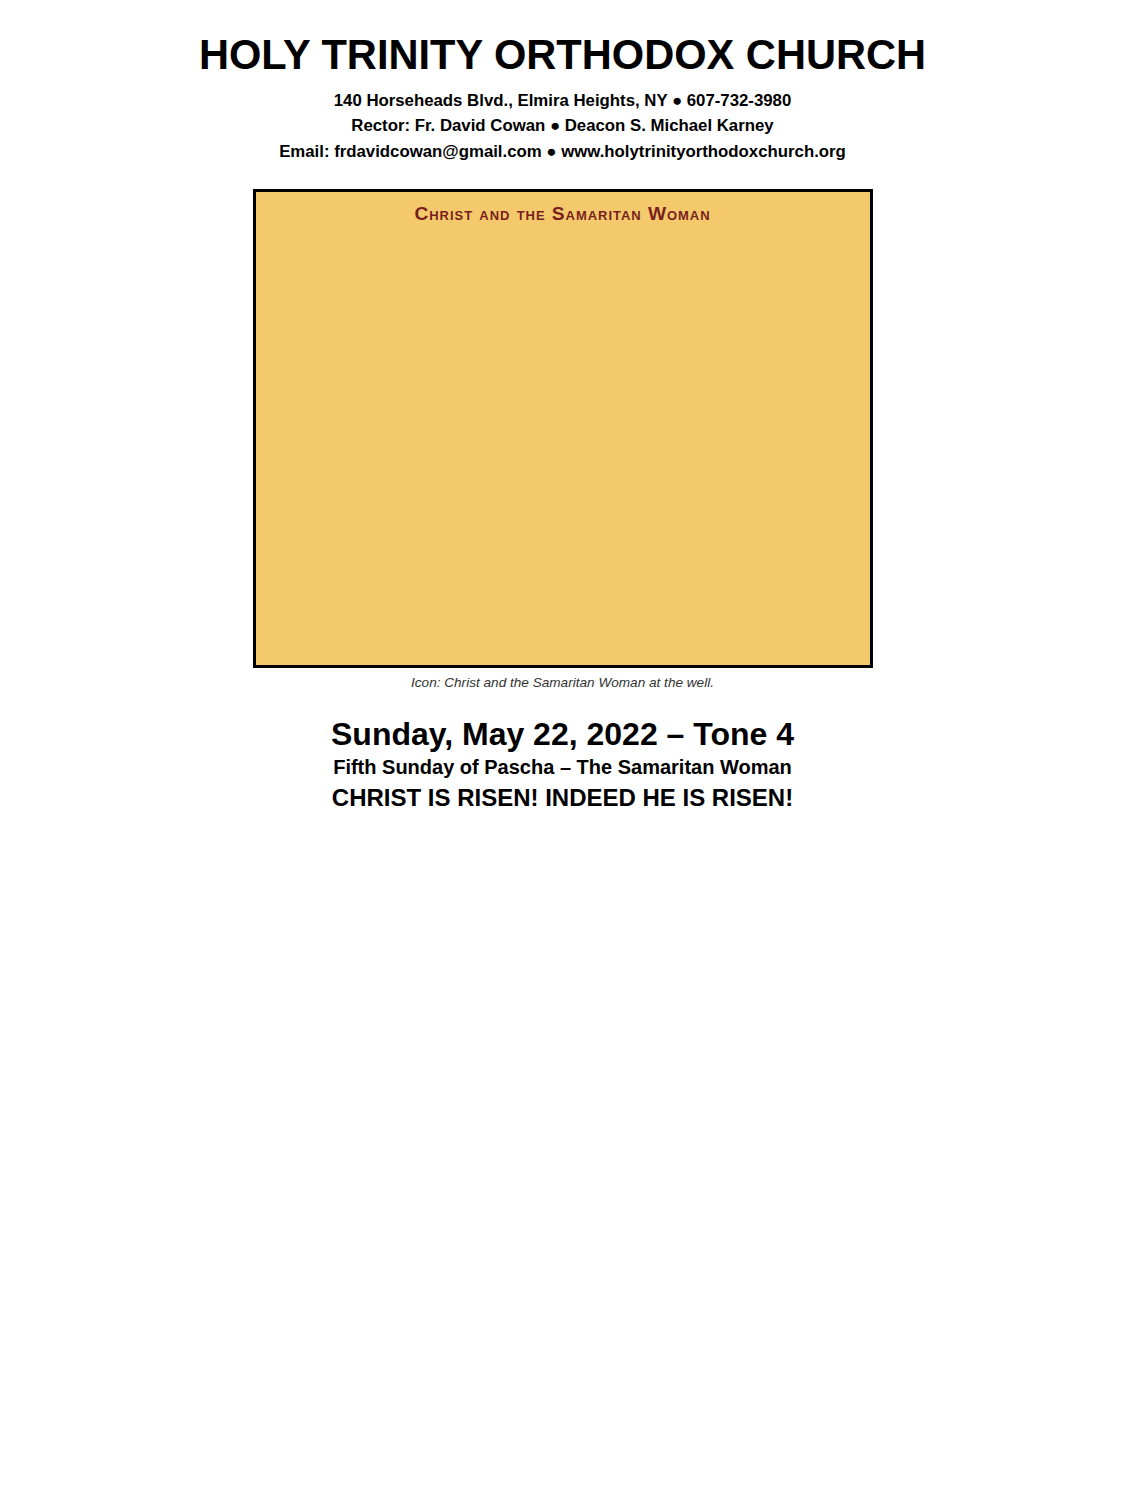HOLY TRINITY ORTHODOX CHURCH
140 Horseheads Blvd., Elmira Heights, NY ● 607-732-3980
Rector: Fr. David Cowan ● Deacon S. Michael Karney
Email: frdavidcowan@gmail.com ● www.holytrinityorthodoxchurch.org
Christ and the Samaritan Woman
Icon: Christ and the Samaritan Woman at the well.
Sunday, May 22, 2022 – Tone 4
Fifth Sunday of Pascha – The Samaritan Woman
CHRIST IS RISEN! INDEED HE IS RISEN!